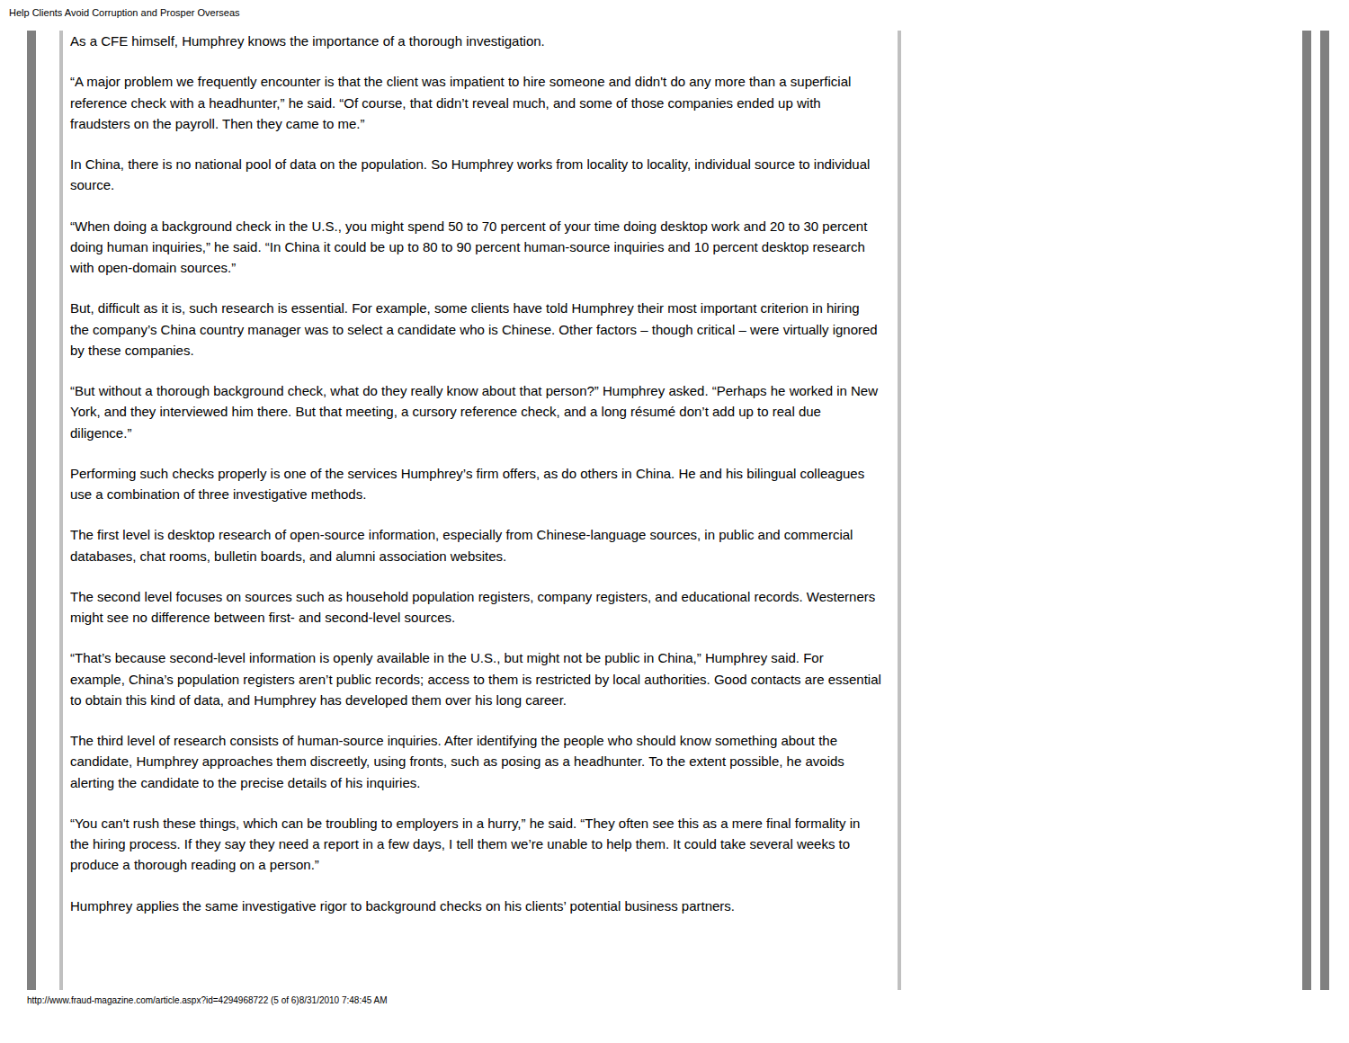Help Clients Avoid Corruption and Prosper Overseas
As a CFE himself, Humphrey knows the importance of a thorough investigation.
“A major problem we frequently encounter is that the client was impatient to hire someone and didn't do any more than a superficial reference check with a headhunter,” he said. “Of course, that didn’t reveal much, and some of those companies ended up with fraudsters on the payroll. Then they came to me.”
In China, there is no national pool of data on the population. So Humphrey works from locality to locality, individual source to individual source.
“When doing a background check in the U.S., you might spend 50 to 70 percent of your time doing desktop work and 20 to 30 percent doing human inquiries,” he said. “In China it could be up to 80 to 90 percent human-source inquiries and 10 percent desktop research with open-domain sources.”
But, difficult as it is, such research is essential. For example, some clients have told Humphrey their most important criterion in hiring the company’s China country manager was to select a candidate who is Chinese. Other factors – though critical – were virtually ignored by these companies.
“But without a thorough background check, what do they really know about that person?” Humphrey asked. “Perhaps he worked in New York, and they interviewed him there. But that meeting, a cursory reference check, and a long résumé don’t add up to real due diligence.”
Performing such checks properly is one of the services Humphrey’s firm offers, as do others in China. He and his bilingual colleagues use a combination of three investigative methods.
The first level is desktop research of open-source information, especially from Chinese-language sources, in public and commercial databases, chat rooms, bulletin boards, and alumni association websites.
The second level focuses on sources such as household population registers, company registers, and educational records. Westerners might see no difference between first- and second-level sources.
“That’s because second-level information is openly available in the U.S., but might not be public in China,” Humphrey said. For example, China’s population registers aren’t public records; access to them is restricted by local authorities. Good contacts are essential to obtain this kind of data, and Humphrey has developed them over his long career.
The third level of research consists of human-source inquiries. After identifying the people who should know something about the candidate, Humphrey approaches them discreetly, using fronts, such as posing as a headhunter. To the extent possible, he avoids alerting the candidate to the precise details of his inquiries.
“You can't rush these things, which can be troubling to employers in a hurry,” he said. “They often see this as a mere final formality in the hiring process. If they say they need a report in a few days, I tell them we’re unable to help them. It could take several weeks to produce a thorough reading on a person.”
Humphrey applies the same investigative rigor to background checks on his clients’ potential business partners.
http://www.fraud-magazine.com/article.aspx?id=4294968722 (5 of 6)8/31/2010 7:48:45 AM